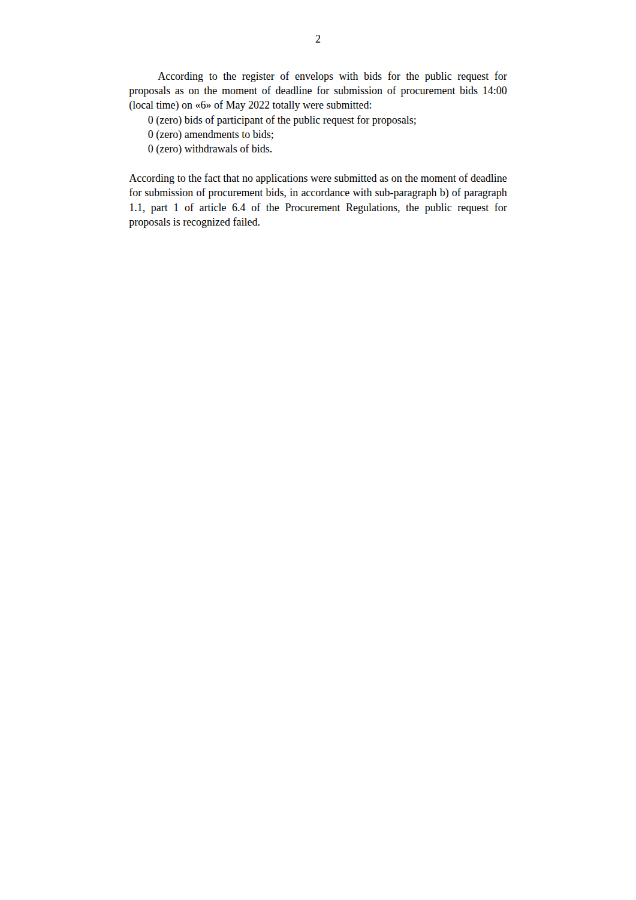2
According to the register of envelops with bids for the public request for proposals as on the moment of deadline for submission of procurement bids 14:00 (local time) on «6» of May 2022 totally were submitted:
0 (zero) bids of participant of the public request for proposals;
0 (zero) amendments to bids;
0 (zero) withdrawals of bids.
According to the fact that no applications were submitted as on the moment of deadline for submission of procurement bids, in accordance with sub-paragraph b) of paragraph 1.1, part 1 of article 6.4 of the Procurement Regulations, the public request for proposals is recognized failed.